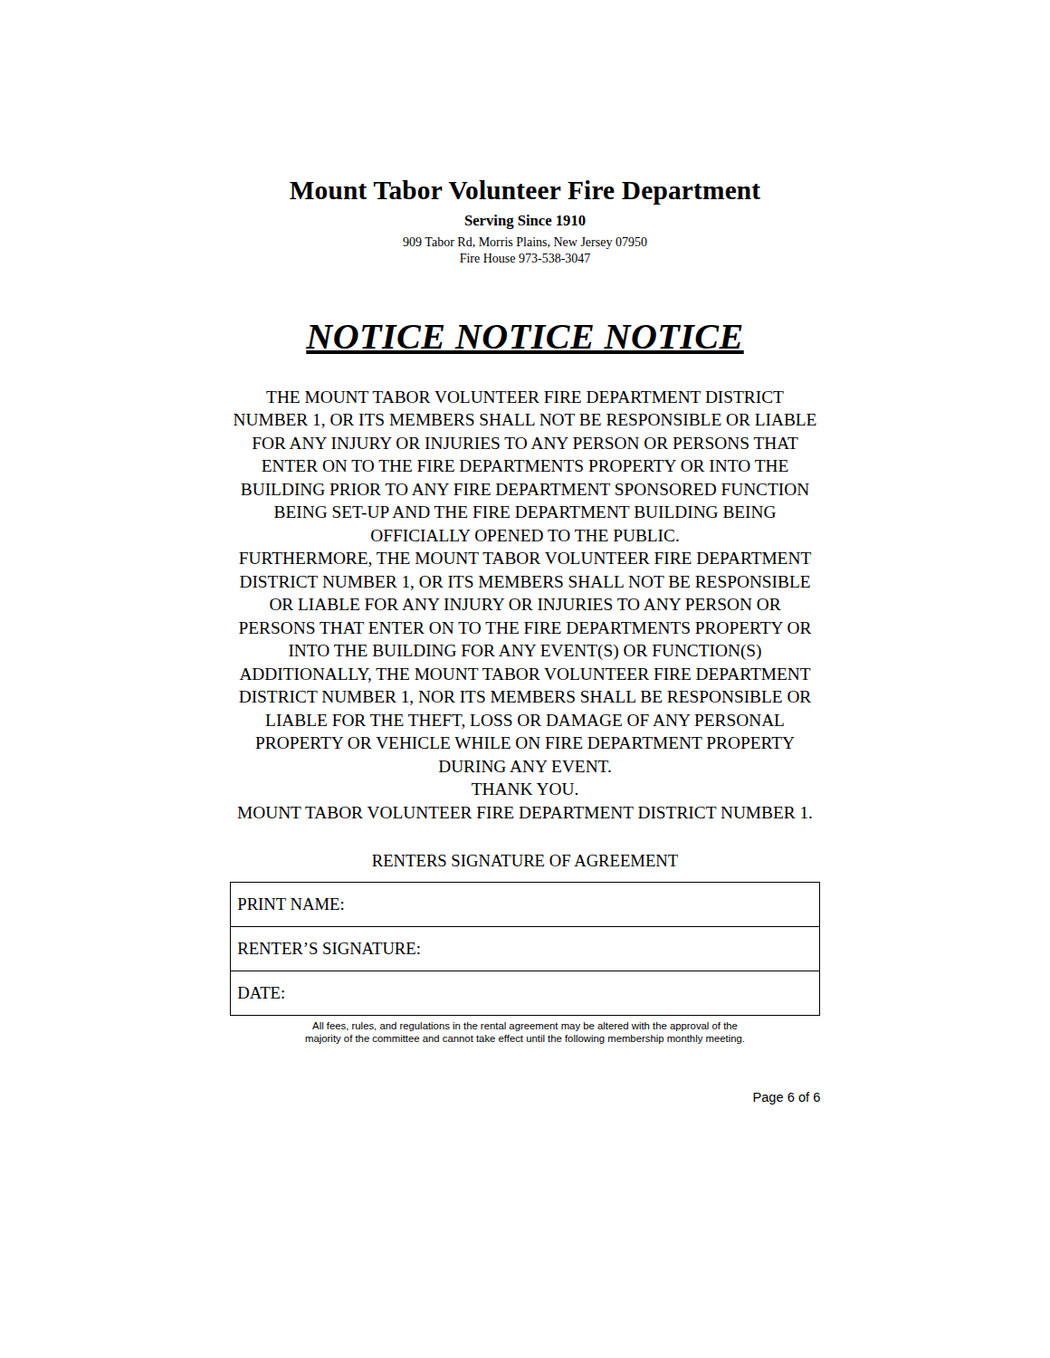Mount Tabor Volunteer Fire Department
Serving Since 1910
909 Tabor Rd, Morris Plains, New Jersey 07950
Fire House 973-538-3047
NOTICE NOTICE NOTICE
THE MOUNT TABOR VOLUNTEER FIRE DEPARTMENT DISTRICT NUMBER 1, OR ITS MEMBERS SHALL NOT BE RESPONSIBLE OR LIABLE FOR ANY INJURY OR INJURIES TO ANY PERSON OR PERSONS THAT ENTER ON TO THE FIRE DEPARTMENTS PROPERTY OR INTO THE BUILDING PRIOR TO ANY FIRE DEPARTMENT SPONSORED FUNCTION BEING SET-UP AND THE FIRE DEPARTMENT BUILDING BEING OFFICIALLY OPENED TO THE PUBLIC.
FURTHERMORE, THE MOUNT TABOR VOLUNTEER FIRE DEPARTMENT DISTRICT NUMBER 1, OR ITS MEMBERS SHALL NOT BE RESPONSIBLE OR LIABLE FOR ANY INJURY OR INJURIES TO ANY PERSON OR PERSONS THAT ENTER ON TO THE FIRE DEPARTMENTS PROPERTY OR INTO THE BUILDING FOR ANY EVENT(S) OR FUNCTION(S)
ADDITIONALLY, THE MOUNT TABOR VOLUNTEER FIRE DEPARTMENT DISTRICT NUMBER 1, NOR ITS MEMBERS SHALL BE RESPONSIBLE OR LIABLE FOR THE THEFT, LOSS OR DAMAGE OF ANY PERSONAL PROPERTY OR VEHICLE WHILE ON FIRE DEPARTMENT PROPERTY DURING ANY EVENT.
THANK YOU.
MOUNT TABOR VOLUNTEER FIRE DEPARTMENT DISTRICT NUMBER 1.
RENTERS SIGNATURE OF AGREEMENT
| PRINT NAME: |
| RENTER’S SIGNATURE: |
| DATE: |
All fees, rules, and regulations in the rental agreement may be altered with the approval of the
majority of the committee and cannot take effect until the following membership monthly meeting.
Page 6 of 6